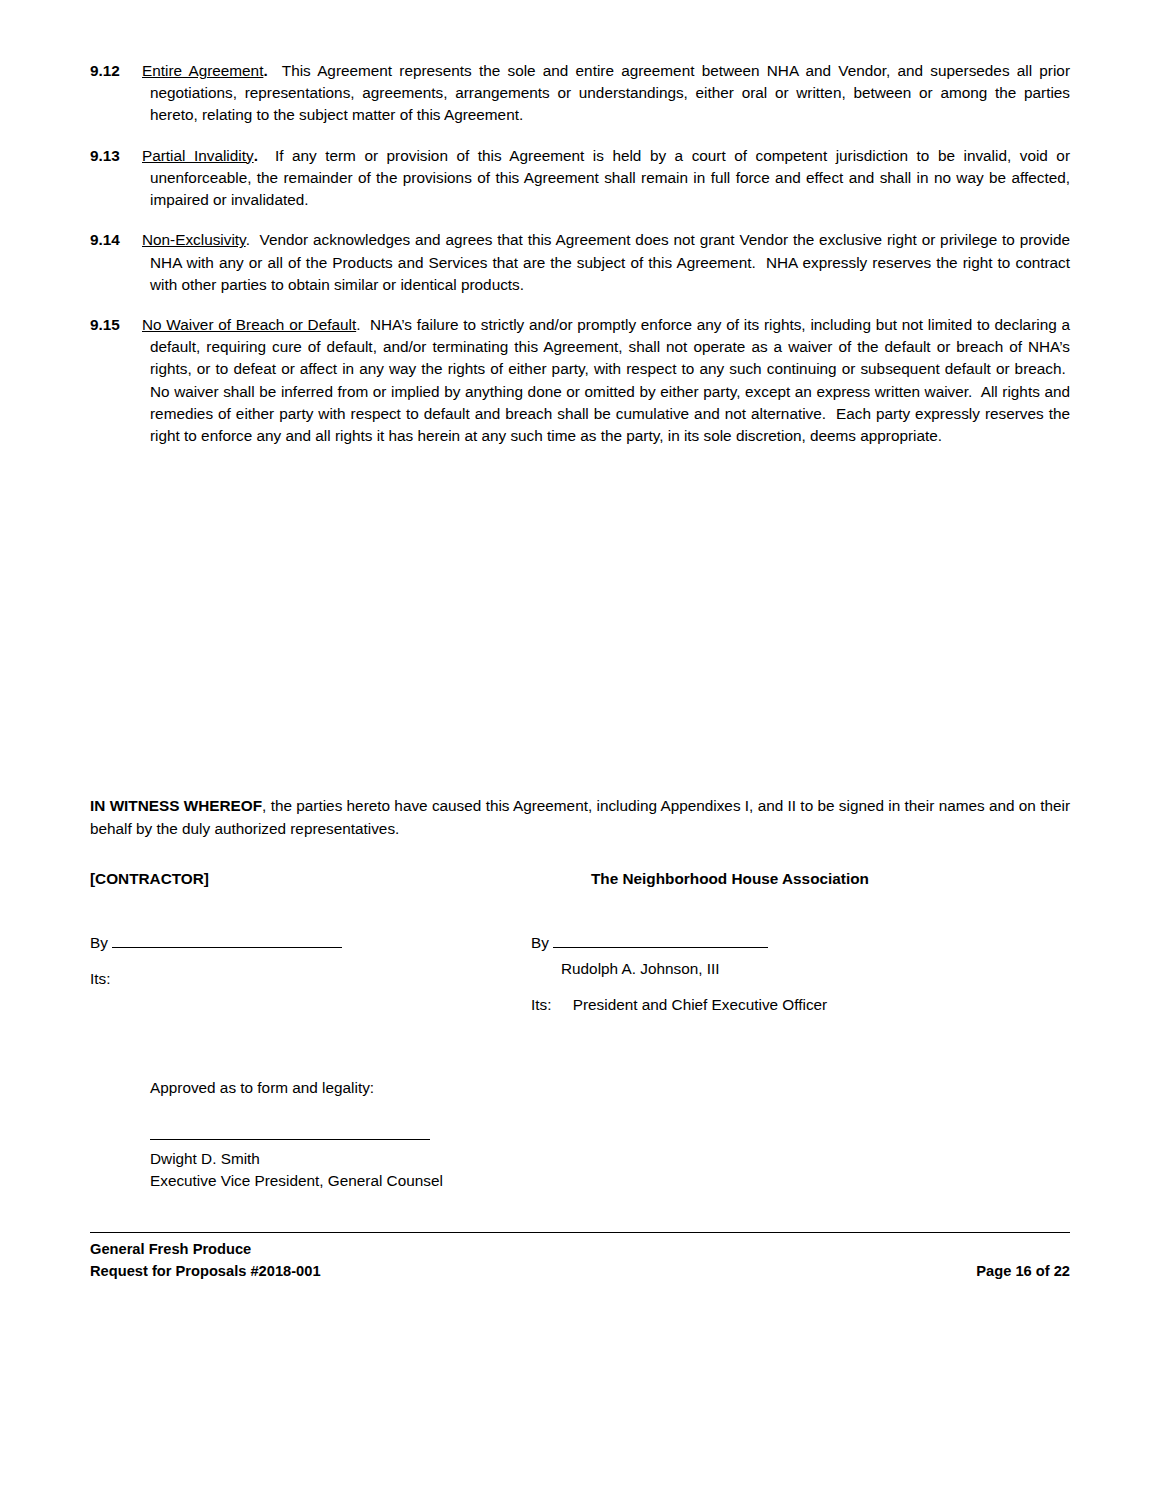9.12 Entire Agreement. This Agreement represents the sole and entire agreement between NHA and Vendor, and supersedes all prior negotiations, representations, agreements, arrangements or understandings, either oral or written, between or among the parties hereto, relating to the subject matter of this Agreement.
9.13 Partial Invalidity. If any term or provision of this Agreement is held by a court of competent jurisdiction to be invalid, void or unenforceable, the remainder of the provisions of this Agreement shall remain in full force and effect and shall in no way be affected, impaired or invalidated.
9.14 Non-Exclusivity. Vendor acknowledges and agrees that this Agreement does not grant Vendor the exclusive right or privilege to provide NHA with any or all of the Products and Services that are the subject of this Agreement. NHA expressly reserves the right to contract with other parties to obtain similar or identical products.
9.15 No Waiver of Breach or Default. NHA’s failure to strictly and/or promptly enforce any of its rights, including but not limited to declaring a default, requiring cure of default, and/or terminating this Agreement, shall not operate as a waiver of the default or breach of NHA’s rights, or to defeat or affect in any way the rights of either party, with respect to any such continuing or subsequent default or breach. No waiver shall be inferred from or implied by anything done or omitted by either party, except an express written waiver. All rights and remedies of either party with respect to default and breach shall be cumulative and not alternative. Each party expressly reserves the right to enforce any and all rights it has herein at any such time as the party, in its sole discretion, deems appropriate.
IN WITNESS WHEREOF, the parties hereto have caused this Agreement, including Appendixes I, and II to be signed in their names and on their behalf by the duly authorized representatives.
| [CONTRACTOR] | The Neighborhood House Association |
| By Its: | By Rudolph A. Johnson, III Its: President and Chief Executive Officer |
Approved as to form and legality:
Dwight D. Smith
Executive Vice President, General Counsel
General Fresh Produce
Request for Proposals #2018-001
Page 16 of 22